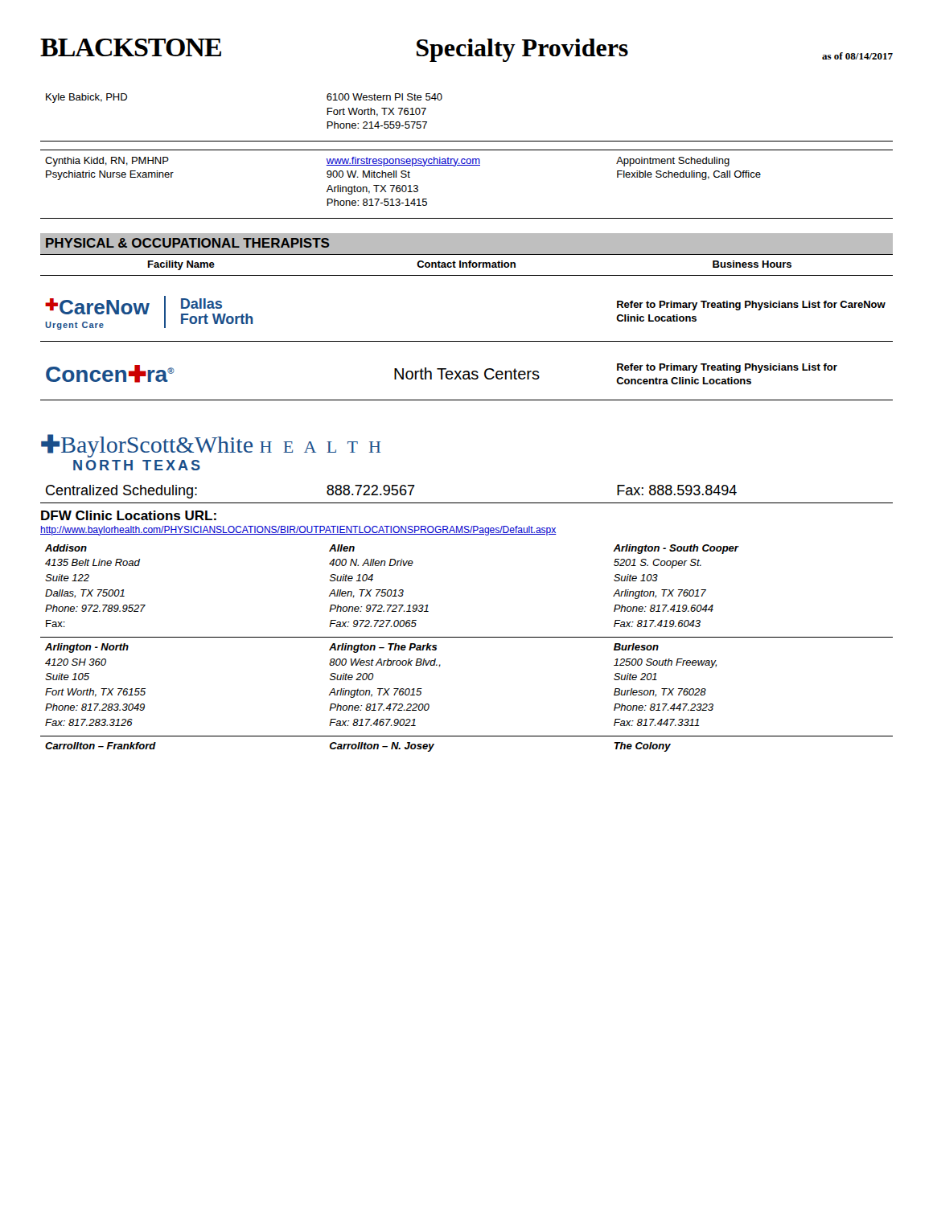BLACKSTONE
Specialty Providers
as of 08/14/2017
| Kyle Babick, PHD | 6100 Western Pl Ste 540 Fort Worth, TX 76107 Phone: 214-559-5757 | |
| Cynthia Kidd, RN, PMHNP Psychiatric Nurse Examiner | www.firstresponsepsychiatry.com 900 W. Mitchell St Arlington, TX 76013 Phone: 817-513-1415 | Appointment Scheduling Flexible Scheduling, Call Office |
PHYSICAL & OCCUPATIONAL THERAPISTS
| Facility Name | Contact Information | Business Hours |
| ✚ CareNow Urgent Care Dallas Fort Worth | | Refer to Primary Treating Physicians List for CareNow Clinic Locations |
| Concen ✚ ra ® | North Texas Centers | Refer to Primary Treating Physicians List for Concentra Clinic Locations |
✚BaylorScott&White H E A L T H
NORTH TEXAS
| Centralized Scheduling: | 888.722.9567 | Fax: 888.593.8494 |
DFW Clinic Locations URL:
http://www.baylorhealth.com/PHYSICIANSLOCATIONS/BIR/OUTPATIENTLOCATIONSPROGRAMS/Pages/Default.aspx
| Addison 4135 Belt Line Road Suite 122 Dallas, TX 75001 Phone: 972.789.9527 Fax: | Allen 400 N. Allen Drive Suite 104 Allen, TX 75013 Phone: 972.727.1931 Fax: 972.727.0065 | Arlington - South Cooper 5201 S. Cooper St. Suite 103 Arlington, TX 76017 Phone: 817.419.6044 Fax: 817.419.6043 |
| Arlington - North 4120 SH 360 Suite 105 Fort Worth, TX 76155 Phone: 817.283.3049 Fax: 817.283.3126 | Arlington – The Parks 800 West Arbrook Blvd., Suite 200 Arlington, TX 76015 Phone: 817.472.2200 Fax: 817.467.9021 | Burleson 12500 South Freeway, Suite 201 Burleson, TX 76028 Phone: 817.447.2323 Fax: 817.447.3311 |
| Carrollton – Frankford | Carrollton – N. Josey | The Colony |